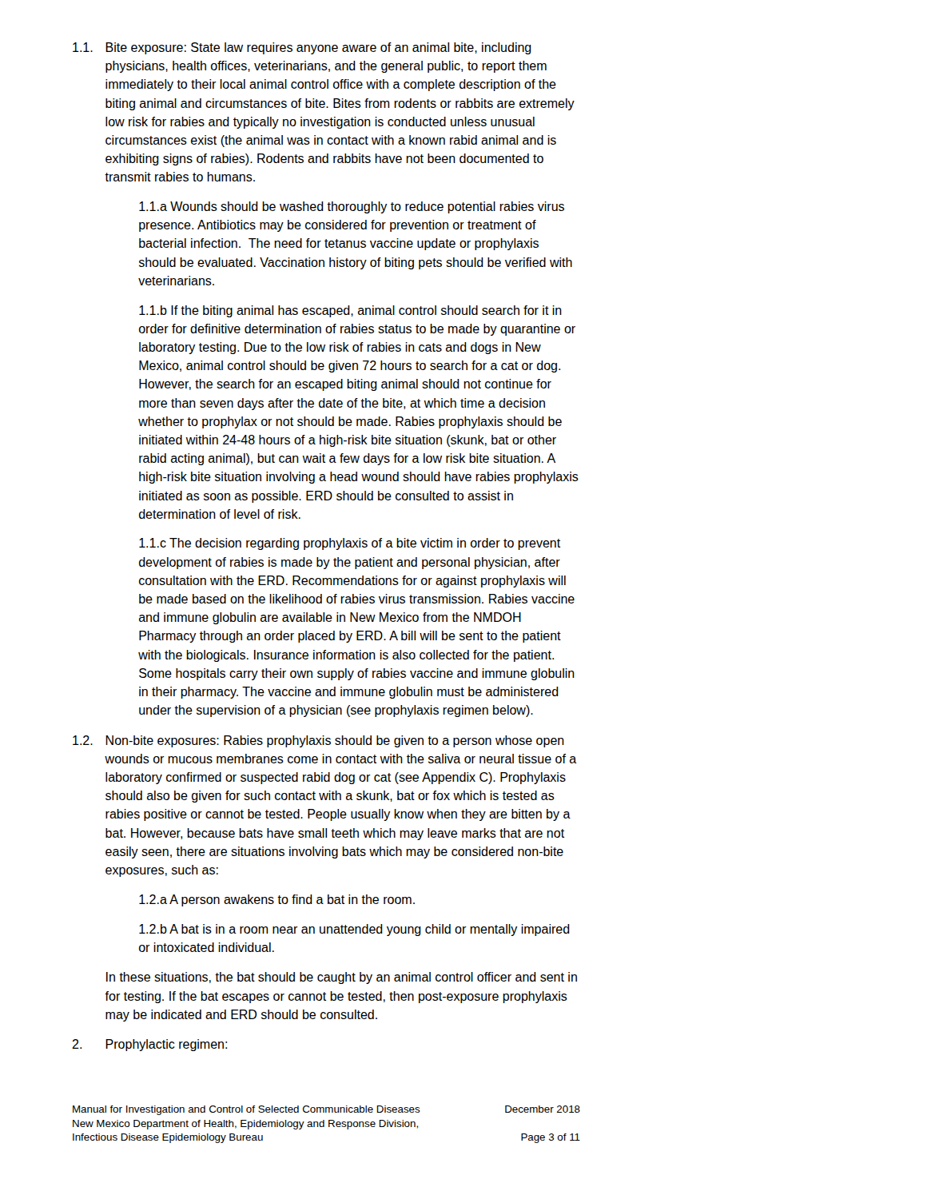1.1. Bite exposure: State law requires anyone aware of an animal bite, including physicians, health offices, veterinarians, and the general public, to report them immediately to their local animal control office with a complete description of the biting animal and circumstances of bite. Bites from rodents or rabbits are extremely low risk for rabies and typically no investigation is conducted unless unusual circumstances exist (the animal was in contact with a known rabid animal and is exhibiting signs of rabies). Rodents and rabbits have not been documented to transmit rabies to humans.
1.1.a Wounds should be washed thoroughly to reduce potential rabies virus presence. Antibiotics may be considered for prevention or treatment of bacterial infection. The need for tetanus vaccine update or prophylaxis should be evaluated. Vaccination history of biting pets should be verified with veterinarians.
1.1.b If the biting animal has escaped, animal control should search for it in order for definitive determination of rabies status to be made by quarantine or laboratory testing. Due to the low risk of rabies in cats and dogs in New Mexico, animal control should be given 72 hours to search for a cat or dog. However, the search for an escaped biting animal should not continue for more than seven days after the date of the bite, at which time a decision whether to prophylax or not should be made. Rabies prophylaxis should be initiated within 24-48 hours of a high-risk bite situation (skunk, bat or other rabid acting animal), but can wait a few days for a low risk bite situation. A high-risk bite situation involving a head wound should have rabies prophylaxis initiated as soon as possible. ERD should be consulted to assist in determination of level of risk.
1.1.c The decision regarding prophylaxis of a bite victim in order to prevent development of rabies is made by the patient and personal physician, after consultation with the ERD. Recommendations for or against prophylaxis will be made based on the likelihood of rabies virus transmission. Rabies vaccine and immune globulin are available in New Mexico from the NMDOH Pharmacy through an order placed by ERD. A bill will be sent to the patient with the biologicals. Insurance information is also collected for the patient. Some hospitals carry their own supply of rabies vaccine and immune globulin in their pharmacy. The vaccine and immune globulin must be administered under the supervision of a physician (see prophylaxis regimen below).
1.2. Non-bite exposures: Rabies prophylaxis should be given to a person whose open wounds or mucous membranes come in contact with the saliva or neural tissue of a laboratory confirmed or suspected rabid dog or cat (see Appendix C). Prophylaxis should also be given for such contact with a skunk, bat or fox which is tested as rabies positive or cannot be tested. People usually know when they are bitten by a bat. However, because bats have small teeth which may leave marks that are not easily seen, there are situations involving bats which may be considered non-bite exposures, such as:
1.2.a A person awakens to find a bat in the room.
1.2.b A bat is in a room near an unattended young child or mentally impaired or intoxicated individual.
In these situations, the bat should be caught by an animal control officer and sent in for testing. If the bat escapes or cannot be tested, then post-exposure prophylaxis may be indicated and ERD should be consulted.
2. Prophylactic regimen:
Manual for Investigation and Control of Selected Communicable Diseases December 2018
New Mexico Department of Health, Epidemiology and Response Division,
Infectious Disease Epidemiology Bureau Page 3 of 11